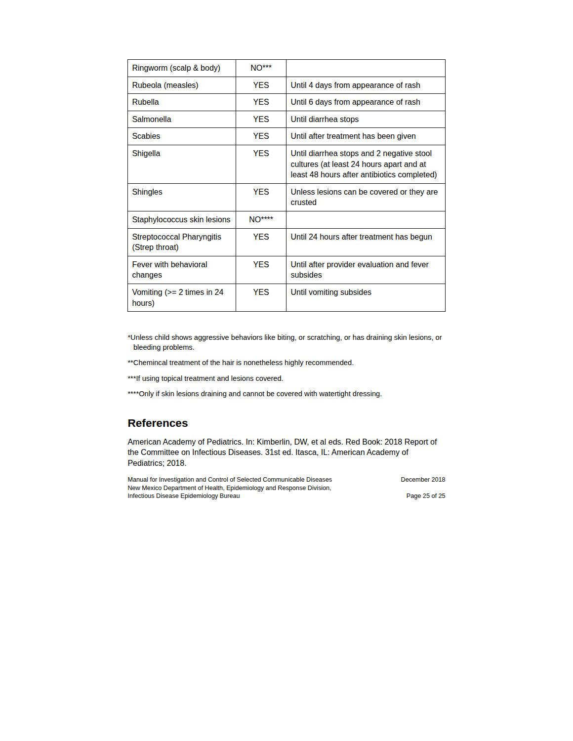| Ringworm (scalp & body) | NO*** | |
| Rubeola (measles) | YES | Until 4 days from appearance of rash |
| Rubella | YES | Until 6 days from appearance of rash |
| Salmonella | YES | Until diarrhea stops |
| Scabies | YES | Until after treatment has been given |
| Shigella | YES | Until diarrhea stops and 2 negative stool cultures (at least 24 hours apart and at least 48 hours after antibiotics completed) |
| Shingles | YES | Unless lesions can be covered or they are crusted |
| Staphylococcus skin lesions | NO**** | |
| Streptococcal Pharyngitis (Strep throat) | YES | Until 24 hours after treatment has begun |
| Fever with behavioral changes | YES | Until after provider evaluation and fever subsides |
| Vomiting (>= 2 times in 24 hours) | YES | Until vomiting subsides |
*Unless child shows aggressive behaviors like biting, or scratching, or has draining skin lesions, or bleeding problems.
**Chemincal treatment of the hair is nonetheless highly recommended.
***If using topical treatment and lesions covered.
****Only if skin lesions draining and cannot be covered with watertight dressing.
References
American Academy of Pediatrics. In: Kimberlin, DW, et al eds. Red Book: 2018 Report of the Committee on Infectious Diseases. 31st ed. Itasca, IL: American Academy of Pediatrics; 2018.
Manual for Investigation and Control of Selected Communicable Diseases
December 2018
New Mexico Department of Health, Epidemiology and Response Division,
Infectious Disease Epidemiology Bureau
Page 25 of 25